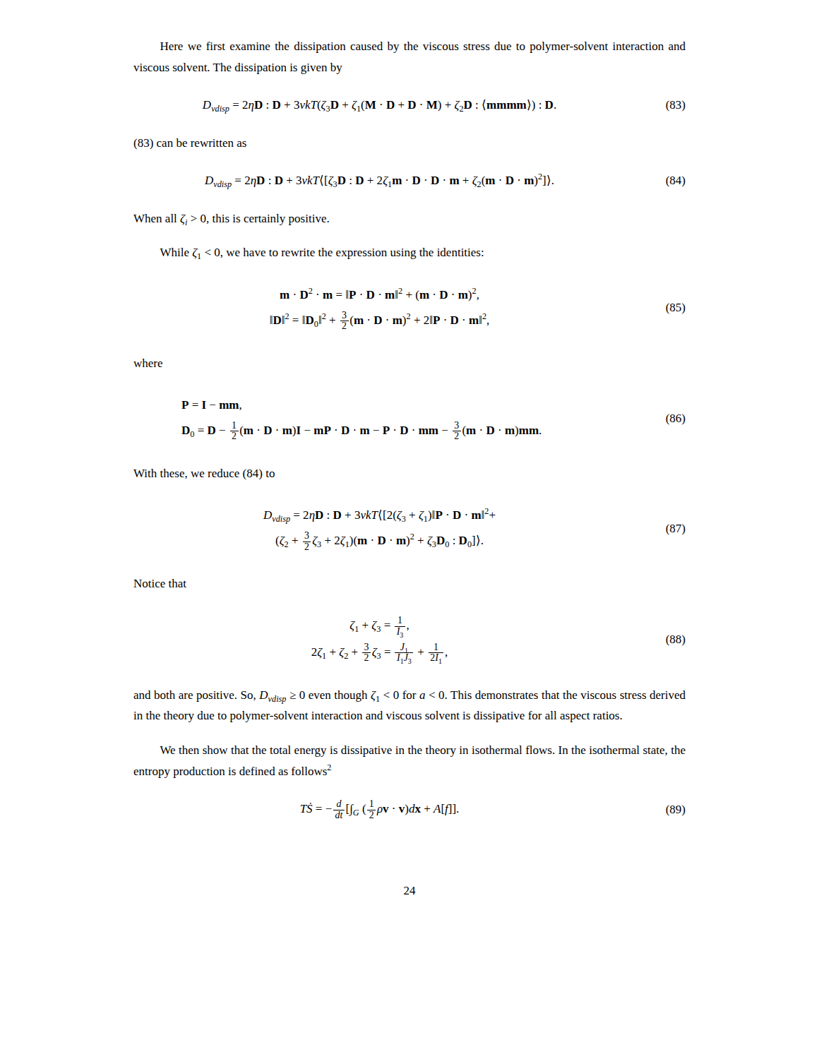Here we first examine the dissipation caused by the viscous stress due to polymer-solvent interaction and viscous solvent. The dissipation is given by
Dvdisp = 2ηD : D + 3νkT(ζ3D + ζ1(M · D + D · M) + ζ2D : ⟨mmmm⟩) : D.
(83)
(83) can be rewritten as
Dvdisp = 2ηD : D + 3νkT⟨[ζ3D : D + 2ζ1m · D · D · m + ζ2(m · D · m)2]⟩.
(84)
When all ζi > 0, this is certainly positive.
While ζ1 < 0, we have to rewrite the expression using the identities:
m · D2 · m = ‖P · D · m‖2 + (m · D · m)2, ‖D‖2 = ‖D0‖2 + 32(m · D · m)2 + 2‖P · D · m‖2,
(85)
where
P = I − mm, D0 = D − 12(m · D · m)I − mP · D · m − P · D · mm − 32(m · D · m)mm.
(86)
With these, we reduce (84) to
Dvdisp = 2ηD : D + 3νkT⟨[2(ζ3 + ζ1)‖P · D · m‖2+ (ζ2 + 32 ζ3 + 2ζ1)(m · D · m)2 + ζ3D0 : D0]⟩.
(87)
Notice that
ζ1 + ζ3 = 1 I3, 2ζ1 + ζ2 + 32 ζ3 = J1 I1J3 + 12I1,
(88)
and both are positive. So, Dvdisp ≥ 0 even though ζ1 < 0 for a < 0. This demonstrates that the viscous stress derived in the theory due to polymer-solvent interaction and viscous solvent is dissipative for all aspect ratios.
We then show that the total energy is dissipative in the theory in isothermal flows. In the isothermal state, the entropy production is defined as follows2
TṠ = −ddt[∫G (12 ρv · v)dx + A[f]].
(89)
24